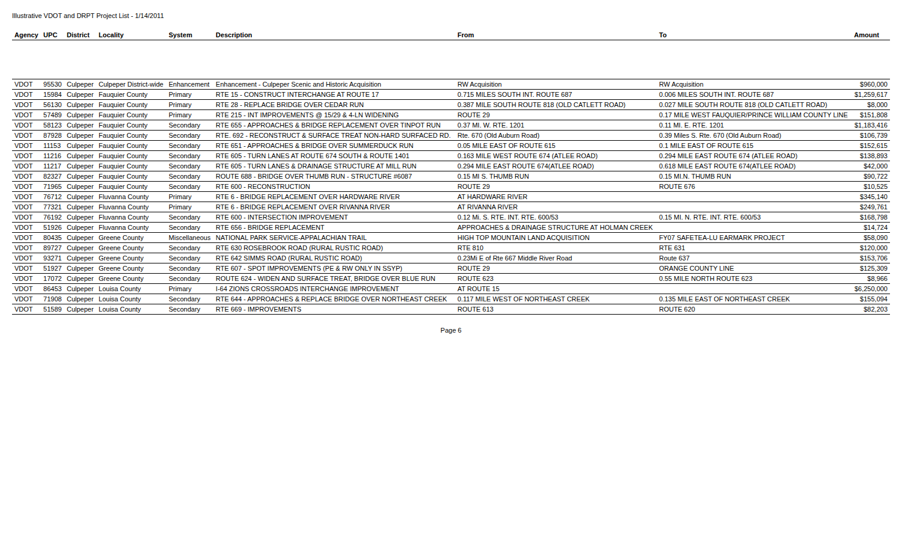Illustrative VDOT and DRPT Project List - 1/14/2011
| Agency | UPC | District | Locality | System | Description | From | To | Amount |
| --- | --- | --- | --- | --- | --- | --- | --- | --- |
| VDOT | 95530 | Culpeper | Culpeper District-wide | Enhancement | Enhancement - Culpeper Scenic and Historic Acquisition | RW Acquisition | RW Acquisition | $960,000 |
| VDOT | 15984 | Culpeper | Fauquier County | Primary | RTE 15 - CONSTRUCT INTERCHANGE AT ROUTE 17 | 0.715 MILES SOUTH INT. ROUTE 687 | 0.006 MILES SOUTH INT. ROUTE 687 | $1,259,617 |
| VDOT | 56130 | Culpeper | Fauquier County | Primary | RTE 28 - REPLACE BRIDGE OVER CEDAR RUN | 0.387 MILE SOUTH ROUTE 818 (OLD CATLETT ROAD) | 0.027 MILE SOUTH ROUTE 818 (OLD CATLETT ROAD) | $8,000 |
| VDOT | 57489 | Culpeper | Fauquier County | Primary | RTE 215 - INT IMPROVEMENTS @ 15/29 & 4-LN WIDENING | ROUTE 29 | 0.17 MILE WEST FAUQUIER/PRINCE WILLIAM COUNTY LINE | $151,808 |
| VDOT | 58123 | Culpeper | Fauquier County | Secondary | RTE 655 - APPROACHES & BRIDGE REPLACEMENT OVER TINPOT RUN | 0.37 MI. W. RTE. 1201 | 0.11 MI. E. RTE. 1201 | $1,183,416 |
| VDOT | 87928 | Culpeper | Fauquier County | Secondary | RTE. 692 - RECONSTRUCT & SURFACE TREAT NON-HARD SURFACED RD. | Rte. 670 (Old Auburn Road) | 0.39 Miles S. Rte. 670 (Old Auburn Road) | $106,739 |
| VDOT | 11153 | Culpeper | Fauquier County | Secondary | RTE 651 - APPROACHES & BRIDGE OVER SUMMERDUCK RUN | 0.05 MILE EAST OF ROUTE 615 | 0.1 MILE EAST OF ROUTE 615 | $152,615 |
| VDOT | 11216 | Culpeper | Fauquier County | Secondary | RTE 605 - TURN LANES AT ROUTE 674 SOUTH & ROUTE 1401 | 0.163 MILE WEST ROUTE 674 (ATLEE ROAD) | 0.294 MILE EAST ROUTE 674 (ATLEE ROAD) | $138,893 |
| VDOT | 11217 | Culpeper | Fauquier County | Secondary | RTE 605 - TURN LANES & DRAINAGE STRUCTURE AT MILL RUN | 0.294 MILE EAST ROUTE 674(ATLEE ROAD) | 0.618 MILE EAST ROUTE 674(ATLEE ROAD) | $42,000 |
| VDOT | 82327 | Culpeper | Fauquier County | Secondary | ROUTE 688 - BRIDGE OVER THUMB RUN - STRUCTURE #6087 | 0.15 MI S. THUMB RUN | 0.15 MI.N. THUMB RUN | $90,722 |
| VDOT | 71965 | Culpeper | Fauquier County | Secondary | RTE 600 - RECONSTRUCTION | ROUTE 29 | ROUTE 676 | $10,525 |
| VDOT | 76712 | Culpeper | Fluvanna County | Primary | RTE 6 - BRIDGE REPLACEMENT OVER HARDWARE RIVER | AT HARDWARE RIVER | | $345,140 |
| VDOT | 77321 | Culpeper | Fluvanna County | Primary | RTE 6 - BRIDGE REPLACEMENT OVER RIVANNA RIVER | AT RIVANNA RIVER | | $249,761 |
| VDOT | 76192 | Culpeper | Fluvanna County | Secondary | RTE 600 - INTERSECTION IMPROVEMENT | 0.12 Mi. S. RTE. INT. RTE. 600/53 | 0.15 MI. N. RTE. INT. RTE. 600/53 | $168,798 |
| VDOT | 51926 | Culpeper | Fluvanna County | Secondary | RTE 656 - BRIDGE REPLACEMENT | APPROACHES & DRAINAGE STRUCTURE AT HOLMAN CREEK | | $14,724 |
| VDOT | 80435 | Culpeper | Greene County | Miscellaneous | NATIONAL PARK SERVICE-APPALACHIAN TRAIL | HIGH TOP MOUNTAIN LAND ACQUISITION | FY07 SAFETEA-LU EARMARK PROJECT | $58,090 |
| VDOT | 89727 | Culpeper | Greene County | Secondary | RTE 630 ROSEBROOK ROAD (RURAL RUSTIC ROAD) | RTE 810 | RTE 631 | $120,000 |
| VDOT | 93271 | Culpeper | Greene County | Secondary | RTE 642 SIMMS ROAD (RURAL RUSTIC ROAD) | 0.23Mi E of Rte 667 Middle River Road | Route 637 | $153,706 |
| VDOT | 51927 | Culpeper | Greene County | Secondary | RTE 607 - SPOT IMPROVEMENTS (PE & RW ONLY IN SSYP) | ROUTE 29 | ORANGE COUNTY LINE | $125,309 |
| VDOT | 17072 | Culpeper | Greene County | Secondary | ROUTE 624 - WIDEN AND SURFACE TREAT, BRIDGE OVER BLUE RUN | ROUTE 623 | 0.55 MILE NORTH ROUTE 623 | $8,966 |
| VDOT | 86453 | Culpeper | Louisa County | Primary | I-64 ZIONS CROSSROADS INTERCHANGE IMPROVEMENT | AT ROUTE 15 | | $6,250,000 |
| VDOT | 71908 | Culpeper | Louisa County | Secondary | RTE 644 - APPROACHES & REPLACE BRIDGE OVER NORTHEAST CREEK | 0.117 MILE WEST OF NORTHEAST CREEK | 0.135 MILE EAST OF NORTHEAST CREEK | $155,094 |
| VDOT | 51589 | Culpeper | Louisa County | Secondary | RTE 669 - IMPROVEMENTS | ROUTE 613 | ROUTE 620 | $82,203 |
Page 6